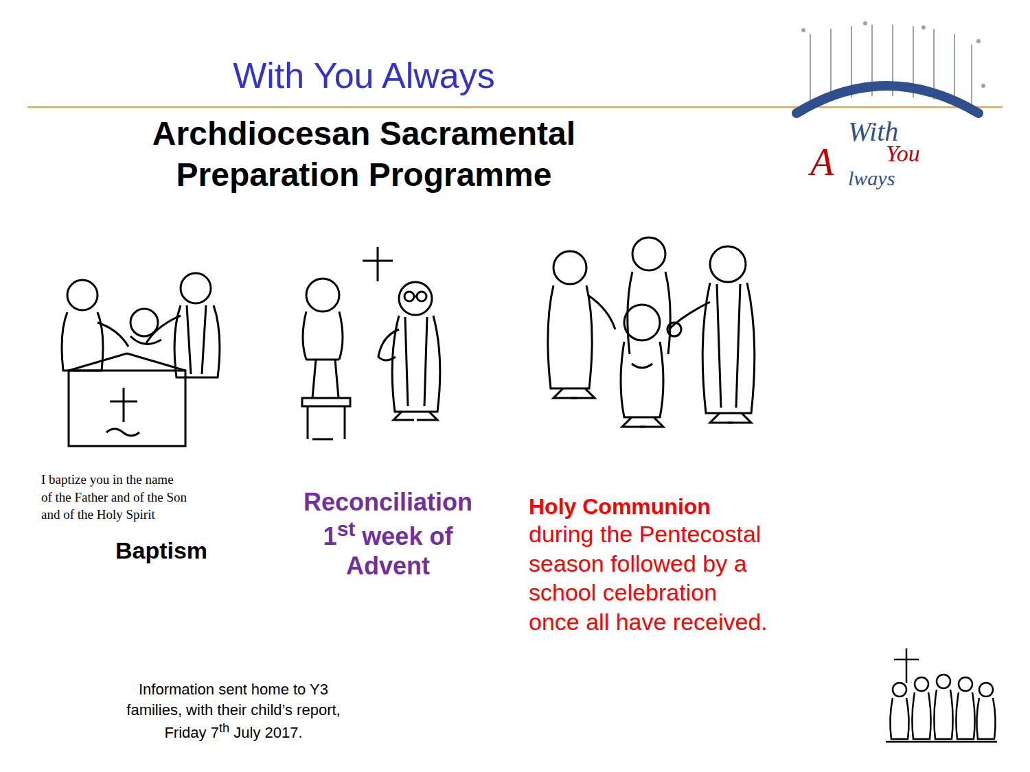With You Always
Archdiocesan Sacramental
Preparation Programme
With You A lways
I baptize you in the name
of the Father and of the Son
and of the Holy Spirit
Baptism
Reconciliation
1st week of
Advent
Holy Communion
during the Pentecostal
season followed by a
school celebration
once all have received.
Information sent home to Y3
families, with their child’s report,
Friday 7th July 2017.